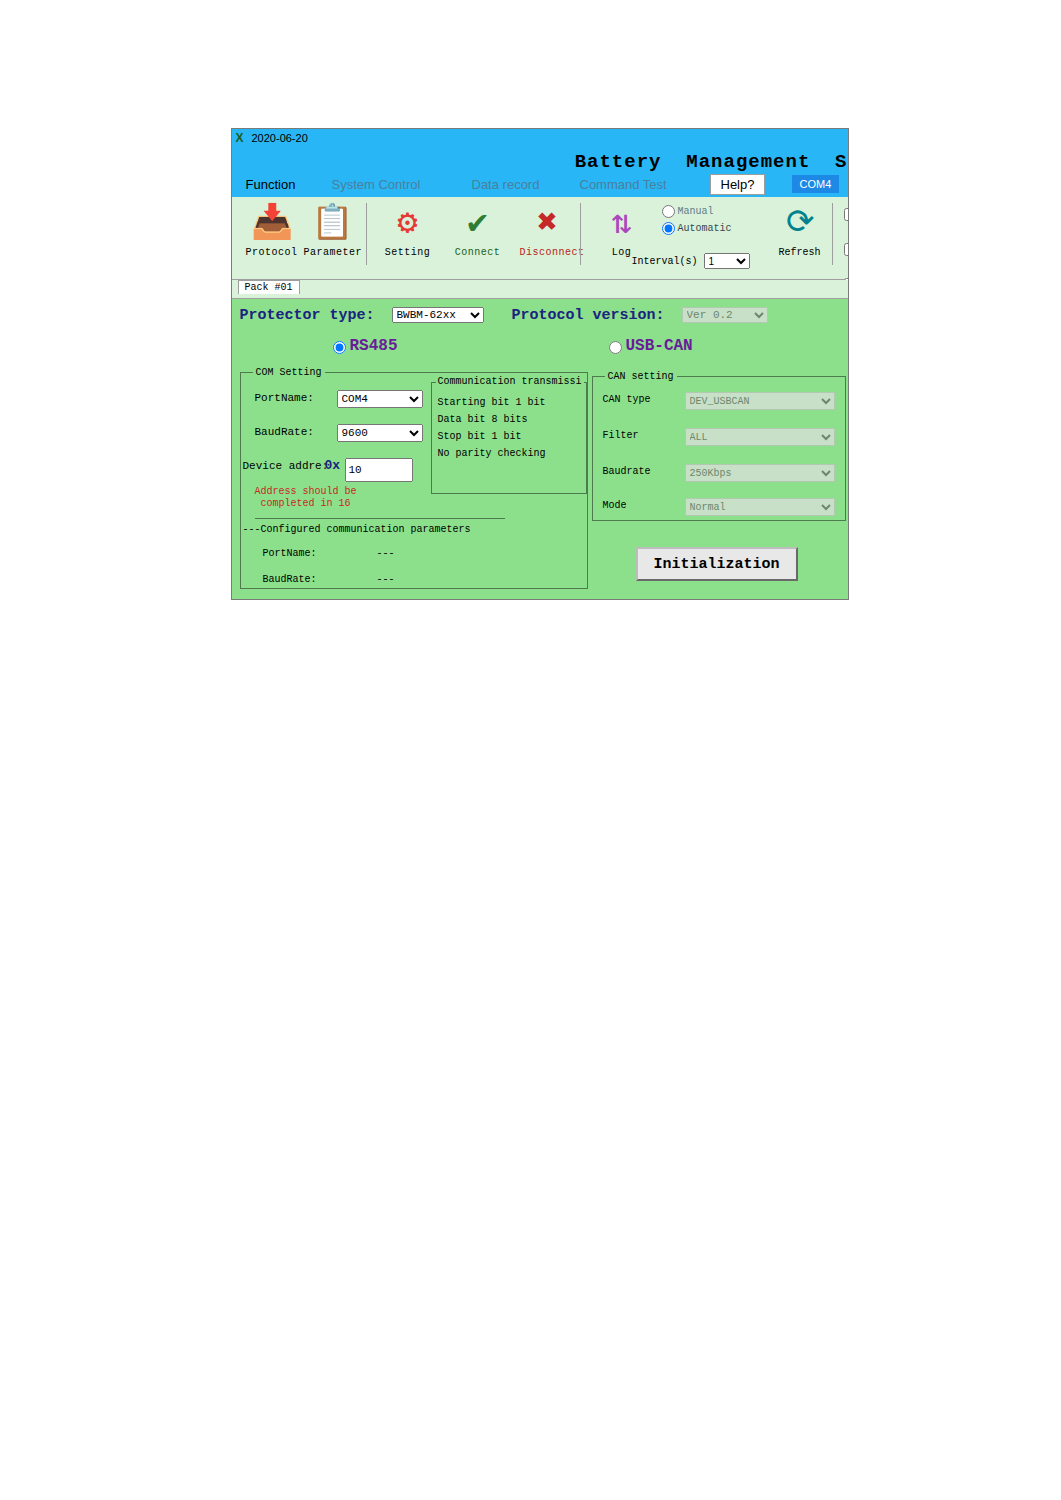X 2020-06-20
Battery Management S
Function System Control Data record Command Test Help? COM4
📥 Protocol
📋 Parameter
⚙ Setting
✔ Connect
✖ Disconnect
⇅ Log
Manual
Automatic
Interval(s) 1 2 5
⟳ Refresh
Pack #01
Protector type: BWBM-62xx Protocol version: Ver 0.2
RS485 USB-CAN
COM Setting PortName: COM4 BaudRate: 9600 Device addre: 0x
Address should be
completed in 16
---Configured communication parameters
PortName:---
BaudRate:---
Communication transmissi
Starting bit 1 bit
Data bit 8 bits
Stop bit 1 bit
No parity checking
CAN setting CAN type DEV_USBCAN Filter ALL Baudrate 250Kbps Mode Normal Initialization